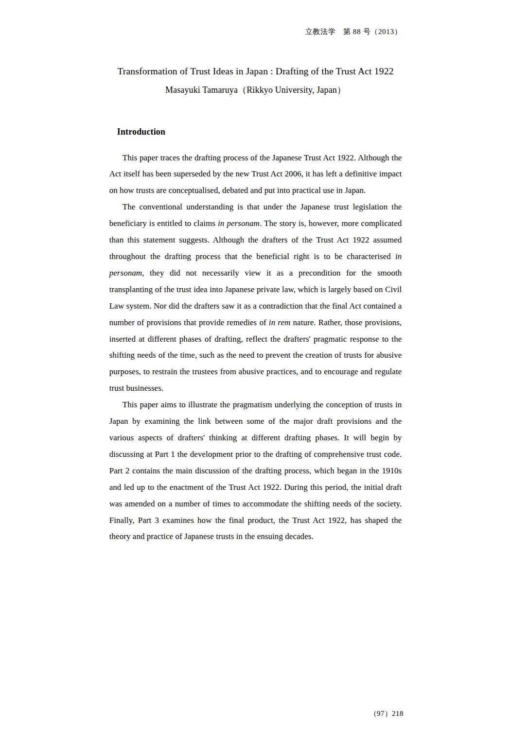立教法学　第 88 号（2013）
Transformation of Trust Ideas in Japan : Drafting of the Trust Act 1922
Masayuki Tamaruya（Rikkyo University, Japan）
Introduction
This paper traces the drafting process of the Japanese Trust Act 1922. Although the Act itself has been superseded by the new Trust Act 2006, it has left a definitive impact on how trusts are conceptualised, debated and put into practical use in Japan.
The conventional understanding is that under the Japanese trust legislation the beneficiary is entitled to claims in personam. The story is, however, more complicated than this statement suggests. Although the drafters of the Trust Act 1922 assumed throughout the drafting process that the beneficial right is to be characterised in personam, they did not necessarily view it as a precondition for the smooth transplanting of the trust idea into Japanese private law, which is largely based on Civil Law system. Nor did the drafters saw it as a contradiction that the final Act contained a number of provisions that provide remedies of in rem nature. Rather, those provisions, inserted at different phases of drafting, reflect the drafters' pragmatic response to the shifting needs of the time, such as the need to prevent the creation of trusts for abusive purposes, to restrain the trustees from abusive practices, and to encourage and regulate trust businesses.
This paper aims to illustrate the pragmatism underlying the conception of trusts in Japan by examining the link between some of the major draft provisions and the various aspects of drafters' thinking at different drafting phases. It will begin by discussing at Part 1 the development prior to the drafting of comprehensive trust code. Part 2 contains the main discussion of the drafting process, which began in the 1910s and led up to the enactment of the Trust Act 1922. During this period, the initial draft was amended on a number of times to accommodate the shifting needs of the society. Finally, Part 3 examines how the final product, the Trust Act 1922, has shaped the theory and practice of Japanese trusts in the ensuing decades.
（97）218